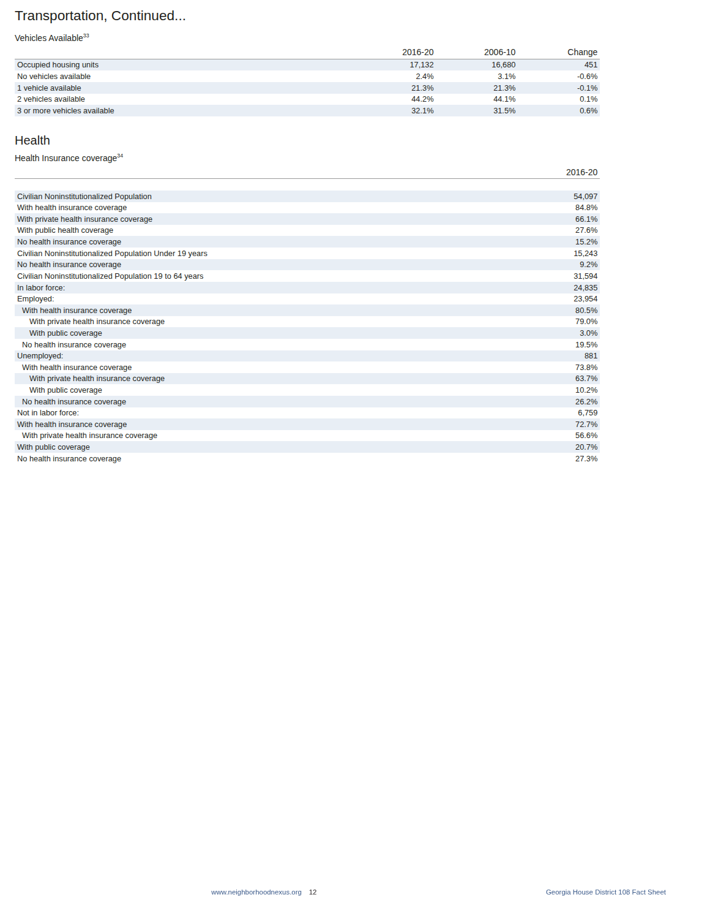Transportation, Continued...
Vehicles Available 33
| | 2016-20 | 2006-10 | Change |
| --- | --- | --- | --- |
| Occupied housing units | 17,132 | 16,680 | 451 |
| No vehicles available | 2.4% | 3.1% | -0.6% |
| 1 vehicle available | 21.3% | 21.3% | -0.1% |
| 2 vehicles available | 44.2% | 44.1% | 0.1% |
| 3 or more vehicles available | 32.1% | 31.5% | 0.6% |
Health
Health Insurance coverage 34
| | 2016-20 |
| --- | --- |
| Civilian Noninstitutionalized Population | 54,097 |
| With health insurance coverage | 84.8% |
| With private health insurance coverage | 66.1% |
| With public health coverage | 27.6% |
| No health insurance coverage | 15.2% |
| Civilian Noninstitutionalized Population Under 19 years | 15,243 |
| No health insurance coverage | 9.2% |
| Civilian Noninstitutionalized Population 19 to 64 years | 31,594 |
| In labor force: | 24,835 |
| Employed: | 23,954 |
| With health insurance coverage | 80.5% |
| With private health insurance coverage | 79.0% |
| With public coverage | 3.0% |
| No health insurance coverage | 19.5% |
| Unemployed: | 881 |
| With health insurance coverage | 73.8% |
| With private health insurance coverage | 63.7% |
| With public coverage | 10.2% |
| No health insurance coverage | 26.2% |
| Not in labor force: | 6,759 |
| With health insurance coverage | 72.7% |
| With private health insurance coverage | 56.6% |
| With public coverage | 20.7% |
| No health insurance coverage | 27.3% |
| www.neighborhoodnexus.org | 12 | Georgia House District 108 Fact Sheet |